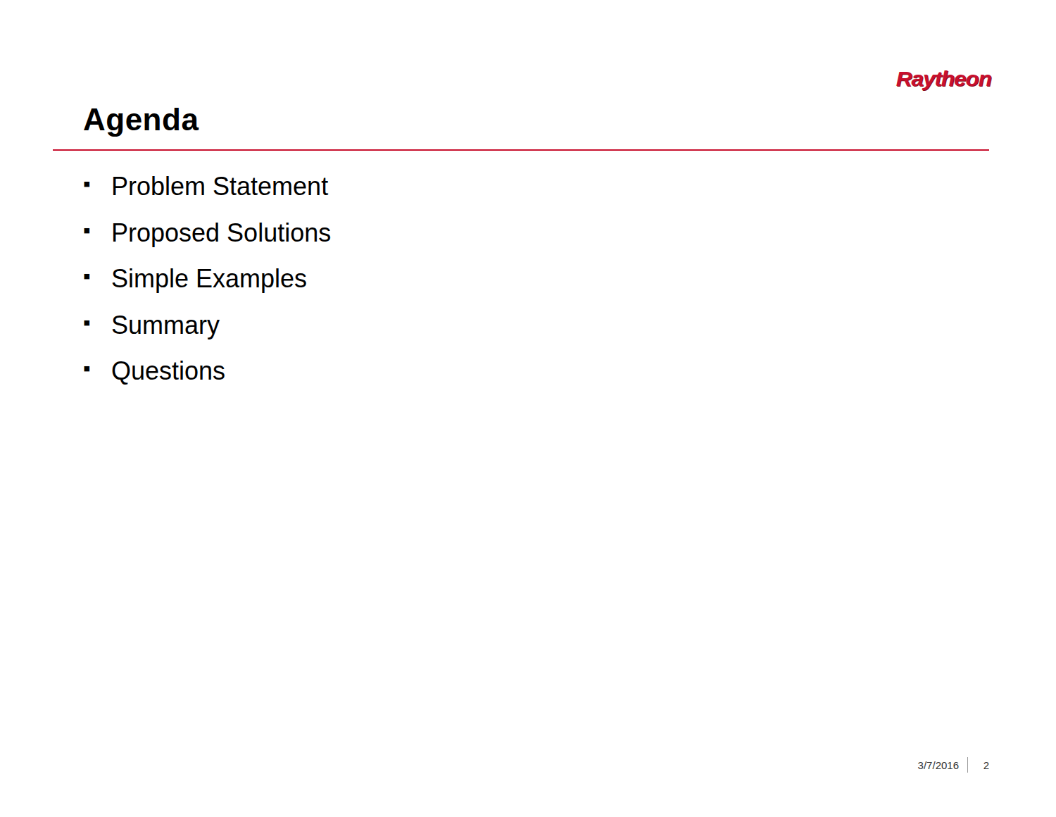Raytheon
Agenda
Problem Statement
Proposed Solutions
Simple Examples
Summary
Questions
3/7/2016 2